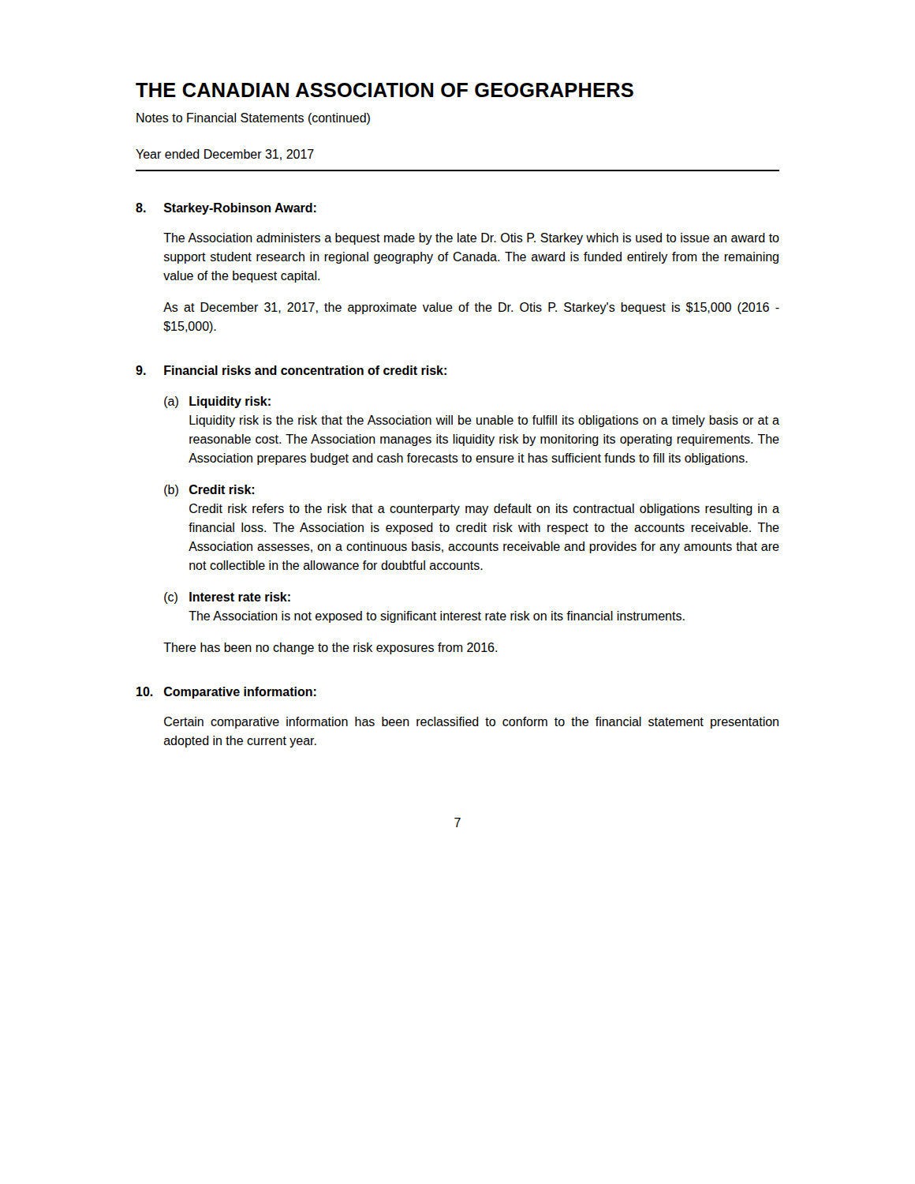THE CANADIAN ASSOCIATION OF GEOGRAPHERS
Notes to Financial Statements (continued)
Year ended December 31, 2017
8.
Starkey-Robinson Award:
The Association administers a bequest made by the late Dr. Otis P. Starkey which is used to issue an award to support student research in regional geography of Canada. The award is funded entirely from the remaining value of the bequest capital.
As at December 31, 2017, the approximate value of the Dr. Otis P. Starkey's bequest is $15,000 (2016 - $15,000).
9.
Financial risks and concentration of credit risk:
(a)
Liquidity risk:
Liquidity risk is the risk that the Association will be unable to fulfill its obligations on a timely basis or at a reasonable cost. The Association manages its liquidity risk by monitoring its operating requirements. The Association prepares budget and cash forecasts to ensure it has sufficient funds to fill its obligations.
(b)
Credit risk:
Credit risk refers to the risk that a counterparty may default on its contractual obligations resulting in a financial loss. The Association is exposed to credit risk with respect to the accounts receivable. The Association assesses, on a continuous basis, accounts receivable and provides for any amounts that are not collectible in the allowance for doubtful accounts.
(c)
Interest rate risk:
The Association is not exposed to significant interest rate risk on its financial instruments.
There has been no change to the risk exposures from 2016.
10.
Comparative information:
Certain comparative information has been reclassified to conform to the financial statement presentation adopted in the current year.
7